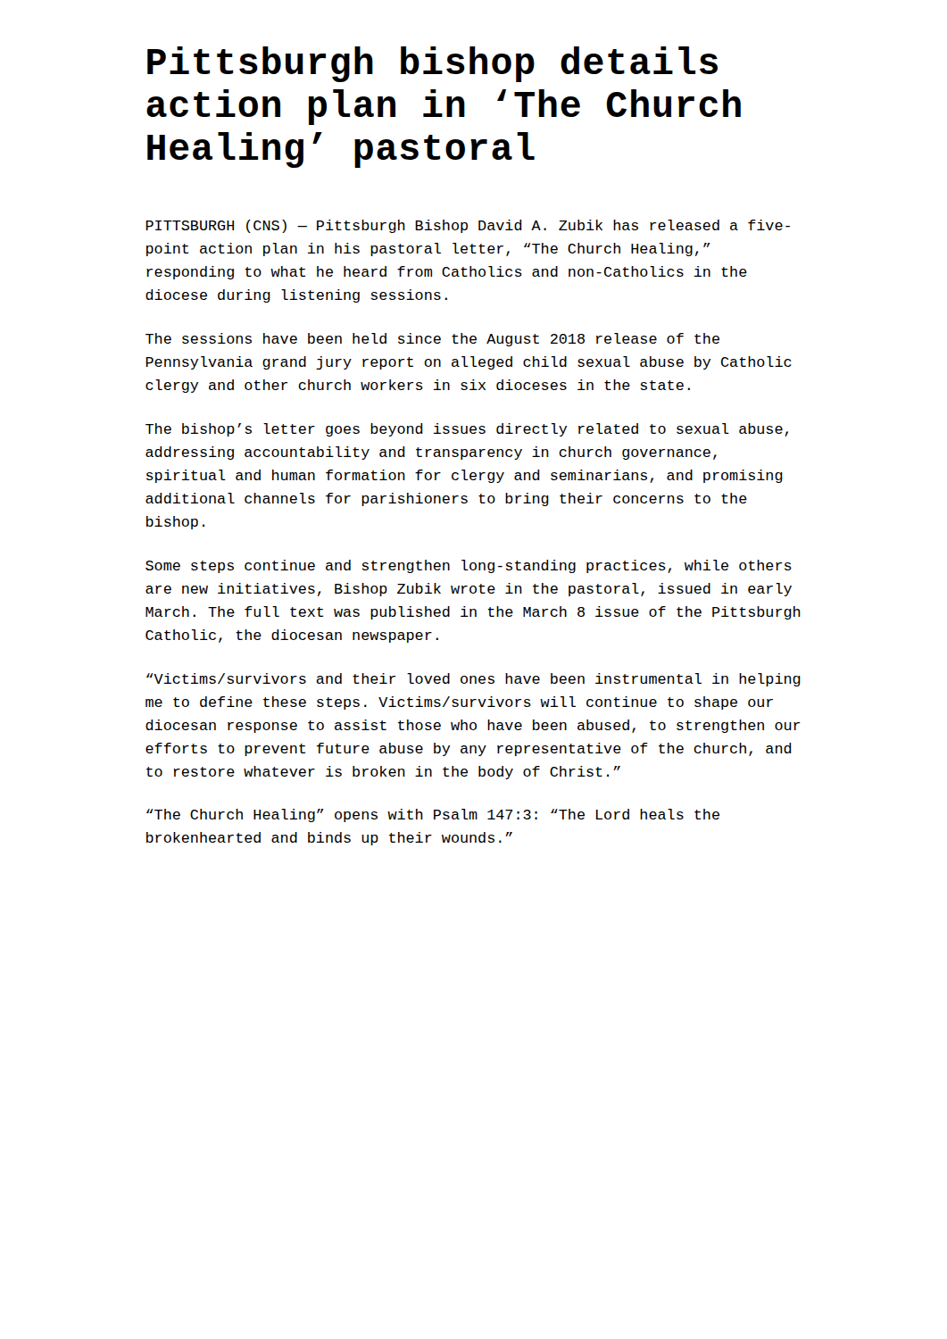Pittsburgh bishop details action plan in ‘The Church Healing’ pastoral
PITTSBURGH (CNS) — Pittsburgh Bishop David A. Zubik has released a five-point action plan in his pastoral letter, “The Church Healing,” responding to what he heard from Catholics and non-Catholics in the diocese during listening sessions.
The sessions have been held since the August 2018 release of the Pennsylvania grand jury report on alleged child sexual abuse by Catholic clergy and other church workers in six dioceses in the state.
The bishop’s letter goes beyond issues directly related to sexual abuse, addressing accountability and transparency in church governance, spiritual and human formation for clergy and seminarians, and promising additional channels for parishioners to bring their concerns to the bishop.
Some steps continue and strengthen long-standing practices, while others are new initiatives, Bishop Zubik wrote in the pastoral, issued in early March. The full text was published in the March 8 issue of the Pittsburgh Catholic, the diocesan newspaper.
“Victims/survivors and their loved ones have been instrumental in helping me to define these steps. Victims/survivors will continue to shape our diocesan response to assist those who have been abused, to strengthen our efforts to prevent future abuse by any representative of the church, and to restore whatever is broken in the body of Christ.”
“The Church Healing” opens with Psalm 147:3: “The Lord heals the brokenhearted and binds up their wounds.”